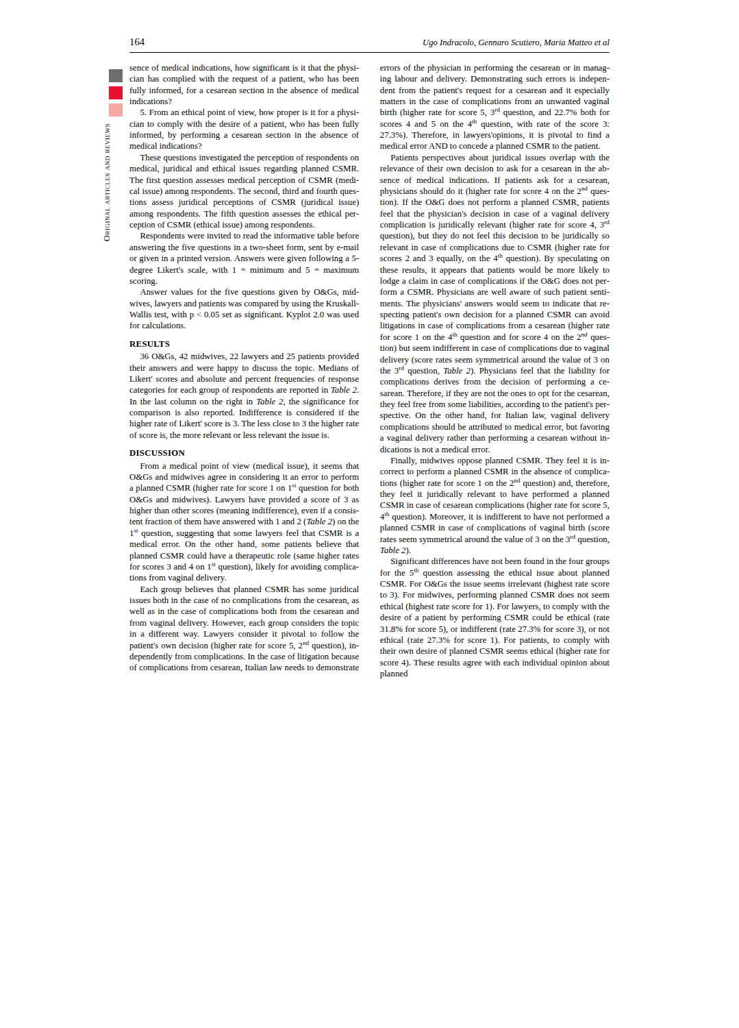164
Ugo Indracolo, Gennaro Scutiero, Maria Matteo et al
Original articles and reviews
sence of medical indications, how significant is it that the physician has complied with the request of a patient, who has been fully informed, for a cesarean section in the absence of medical indications?
5. From an ethical point of view, how proper is it for a physician to comply with the desire of a patient, who has been fully informed, by performing a cesarean section in the absence of medical indications?
These questions investigated the perception of respondents on medical, juridical and ethical issues regarding planned CSMR. The first question assesses medical perception of CSMR (medical issue) among respondents. The second, third and fourth questions assess juridical perceptions of CSMR (juridical issue) among respondents. The fifth question assesses the ethical perception of CSMR (ethical issue) among respondents.
Respondents were invited to read the informative table before answering the five questions in a two-sheet form, sent by e-mail or given in a printed version. Answers were given following a 5-degree Likert's scale, with 1 = minimum and 5 = maximum scoring.
Answer values for the five questions given by O&Gs, midwives, lawyers and patients was compared by using the Kruskall-Wallis test, with p < 0.05 set as significant. Kyplot 2.0 was used for calculations.
RESULTS
36 O&Gs, 42 midwives, 22 lawyers and 25 patients provided their answers and were happy to discuss the topic. Medians of Likert' scores and absolute and percent frequencies of response categories for each group of respondents are reported in Table 2. In the last column on the right in Table 2, the significance for comparison is also reported. Indifference is considered if the higher rate of Likert' score is 3. The less close to 3 the higher rate of score is, the more relevant or less relevant the issue is.
DISCUSSION
From a medical point of view (medical issue), it seems that O&Gs and midwives agree in considering it an error to perform a planned CSMR (higher rate for score 1 on 1st question for both O&Gs and midwives). Lawyers have provided a score of 3 as higher than other scores (meaning indifference), even if a consistent fraction of them have answered with 1 and 2 (Table 2) on the 1st question, suggesting that some lawyers feel that CSMR is a medical error. On the other hand, some patients believe that planned CSMR could have a therapeutic role (same higher rates for scores 3 and 4 on 1st question), likely for avoiding complications from vaginal delivery.
Each group believes that planned CSMR has some juridical issues both in the case of no complications from the cesarean, as well as in the case of complications both from the cesarean and from vaginal delivery. However, each group considers the topic in a different way. Lawyers consider it pivotal to follow the patient's own decision (higher rate for score 5, 2nd question), independently from complications. In the case of litigation because of complications from cesarean, Italian law needs to demonstrate errors of the physician in performing the cesarean or in managing labour and delivery. Demonstrating such errors is independent from the patient's request for a cesarean and it especially matters in the case of complications from an unwanted vaginal birth (higher rate for score 5, 3rd question, and 22.7% both for scores 4 and 5 on the 4th question, with rate of the score 3: 27.3%). Therefore, in lawyers'opinions, it is pivotal to find a medical error AND to concede a planned CSMR to the patient.
Patients perspectives about juridical issues overlap with the relevance of their own decision to ask for a cesarean in the absence of medical indications. If patients ask for a cesarean, physicians should do it (higher rate for score 4 on the 2nd question). If the O&G does not perform a planned CSMR, patients feel that the physician's decision in case of a vaginal delivery complication is juridically relevant (higher rate for score 4, 3rd question), but they do not feel this decision to be juridically so relevant in case of complications due to CSMR (higher rate for scores 2 and 3 equally, on the 4th question). By speculating on these results, it appears that patients would be more likely to lodge a claim in case of complications if the O&G does not perform a CSMR. Physicians are well aware of such patient sentiments. The physicians' answers would seem to indicate that respecting patient's own decision for a planned CSMR can avoid litigations in case of complications from a cesarean (higher rate for score 1 on the 4th question and for score 4 on the 2nd question) but seem indifferent in case of complications due to vaginal delivery (score rates seem symmetrical around the value of 3 on the 3rd question, Table 2). Physicians feel that the liability for complications derives from the decision of performing a cesarean. Therefore, if they are not the ones to opt for the cesarean, they feel free from some liabilities, according to the patient's perspective. On the other hand, for Italian law, vaginal delivery complications should be attributed to medical error, but favoring a vaginal delivery rather than performing a cesarean without indications is not a medical error.
Finally, midwives oppose planned CSMR. They feel it is incorrect to perform a planned CSMR in the absence of complications (higher rate for score 1 on the 2nd question) and, therefore, they feel it juridically relevant to have performed a planned CSMR in case of cesarean complications (higher rate for score 5, 4th question). Moreover, it is indifferent to have not performed a planned CSMR in case of complications of vaginal birth (score rates seem symmetrical around the value of 3 on the 3rd question, Table 2).
Significant differences have not been found in the four groups for the 5th question assessing the ethical issue about planned CSMR. For O&Gs the issue seems irrelevant (highest rate score to 3). For midwives, performing planned CSMR does not seem ethical (highest rate score for 1). For lawyers, to comply with the desire of a patient by performing CSMR could be ethical (rate 31.8% for score 5), or indifferent (rate 27.3% for score 3), or not ethical (rate 27.3% for score 1). For patients, to comply with their own desire of planned CSMR seems ethical (higher rate for score 4). These results agree with each individual opinion about planned